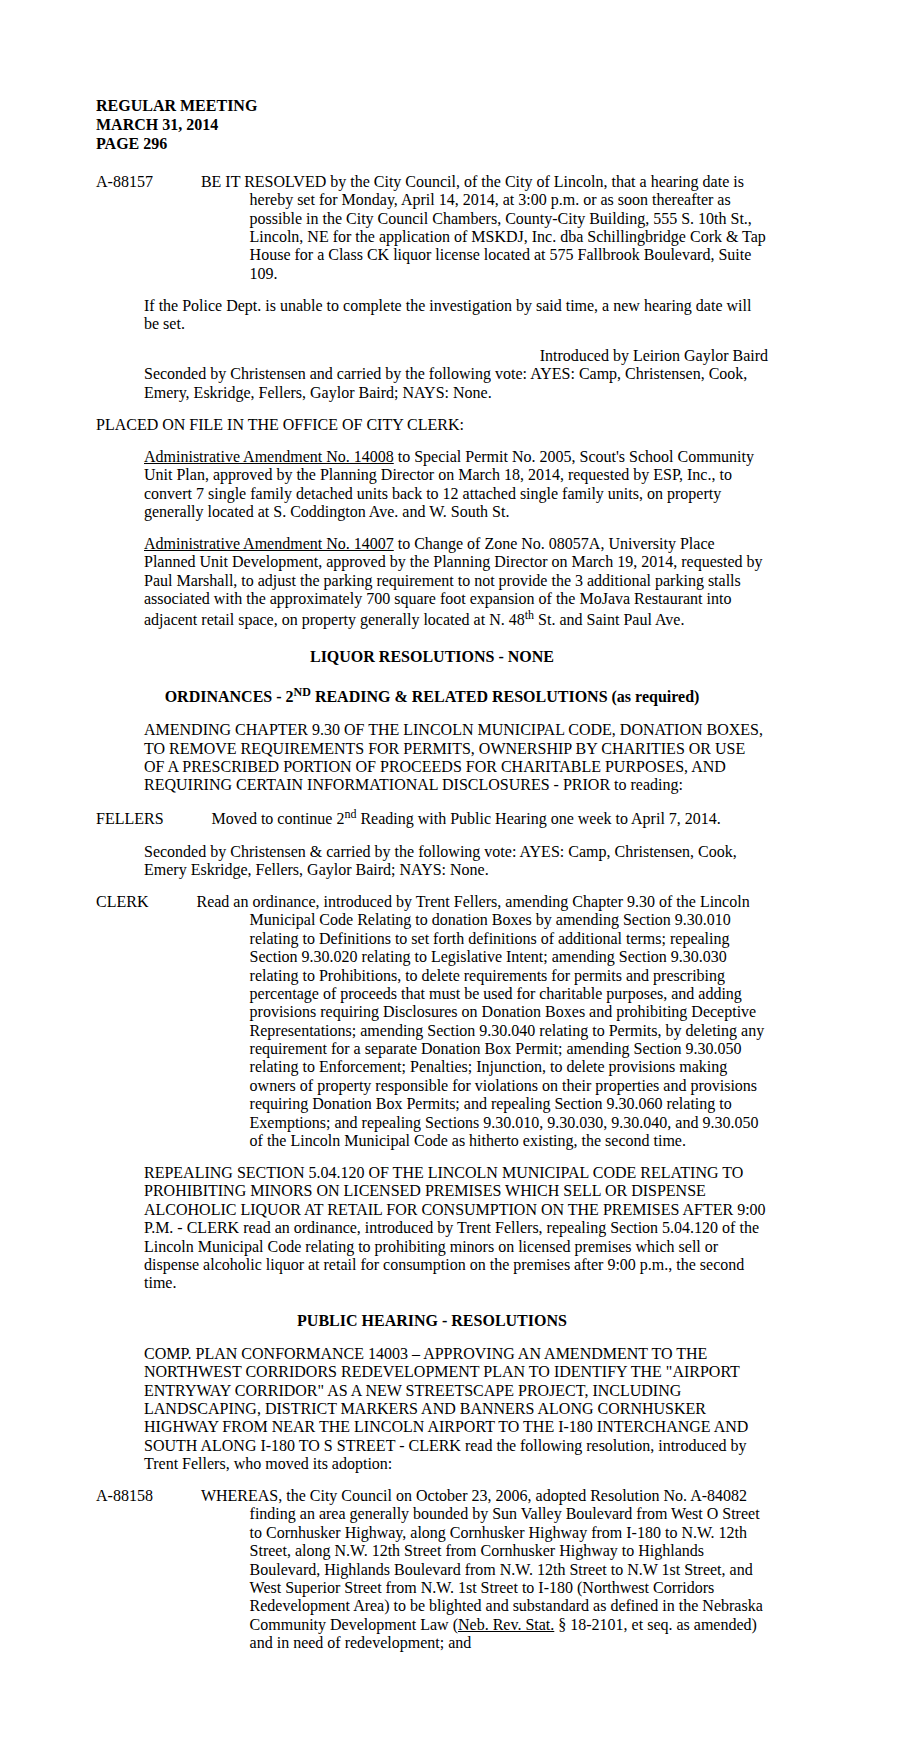REGULAR MEETING
MARCH 31, 2014
PAGE 296
A-88157 BE IT RESOLVED by the City Council, of the City of Lincoln, that a hearing date is hereby set for Monday, April 14, 2014, at 3:00 p.m. or as soon thereafter as possible in the City Council Chambers, County-City Building, 555 S. 10th St., Lincoln, NE for the application of MSKDJ, Inc. dba Schillingbridge Cork & Tap House for a Class CK liquor license located at 575 Fallbrook Boulevard, Suite 109.
If the Police Dept. is unable to complete the investigation by said time, a new hearing date will be set.
Introduced by Leirion Gaylor Baird
Seconded by Christensen and carried by the following vote: AYES: Camp, Christensen, Cook, Emery, Eskridge, Fellers, Gaylor Baird; NAYS: None.
PLACED ON FILE IN THE OFFICE OF CITY CLERK:
Administrative Amendment No. 14008 to Special Permit No. 2005, Scout's School Community Unit Plan, approved by the Planning Director on March 18, 2014, requested by ESP, Inc., to convert 7 single family detached units back to 12 attached single family units, on property generally located at S. Coddington Ave. and W. South St.
Administrative Amendment No. 14007 to Change of Zone No. 08057A, University Place Planned Unit Development, approved by the Planning Director on March 19, 2014, requested by Paul Marshall, to adjust the parking requirement to not provide the 3 additional parking stalls associated with the approximately 700 square foot expansion of the MoJava Restaurant into adjacent retail space, on property generally located at N. 48th St. and Saint Paul Ave.
LIQUOR RESOLUTIONS - NONE
ORDINANCES - 2ND READING & RELATED RESOLUTIONS (as required)
AMENDING CHAPTER 9.30 OF THE LINCOLN MUNICIPAL CODE, DONATION BOXES, TO REMOVE REQUIREMENTS FOR PERMITS, OWNERSHIP BY CHARITIES OR USE OF A PRESCRIBED PORTION OF PROCEEDS FOR CHARITABLE PURPOSES, AND REQUIRING CERTAIN INFORMATIONAL DISCLOSURES - PRIOR to reading:
FELLERS Moved to continue 2nd Reading with Public Hearing one week to April 7, 2014.
Seconded by Christensen & carried by the following vote: AYES: Camp, Christensen, Cook, Emery Eskridge, Fellers, Gaylor Baird; NAYS: None.
CLERK Read an ordinance, introduced by Trent Fellers, amending Chapter 9.30 of the Lincoln Municipal Code Relating to donation Boxes by amending Section 9.30.010 relating to Definitions to set forth definitions of additional terms; repealing Section 9.30.020 relating to Legislative Intent; amending Section 9.30.030 relating to Prohibitions, to delete requirements for permits and prescribing percentage of proceeds that must be used for charitable purposes, and adding provisions requiring Disclosures on Donation Boxes and prohibiting Deceptive Representations; amending Section 9.30.040 relating to Permits, by deleting any requirement for a separate Donation Box Permit; amending Section 9.30.050 relating to Enforcement; Penalties; Injunction, to delete provisions making owners of property responsible for violations on their properties and provisions requiring Donation Box Permits; and repealing Section 9.30.060 relating to Exemptions; and repealing Sections 9.30.010, 9.30.030, 9.30.040, and 9.30.050 of the Lincoln Municipal Code as hitherto existing, the second time.
REPEALING SECTION 5.04.120 OF THE LINCOLN MUNICIPAL CODE RELATING TO PROHIBITING MINORS ON LICENSED PREMISES WHICH SELL OR DISPENSE ALCOHOLIC LIQUOR AT RETAIL FOR CONSUMPTION ON THE PREMISES AFTER 9:00 P.M. - CLERK read an ordinance, introduced by Trent Fellers, repealing Section 5.04.120 of the Lincoln Municipal Code relating to prohibiting minors on licensed premises which sell or dispense alcoholic liquor at retail for consumption on the premises after 9:00 p.m., the second time.
PUBLIC HEARING - RESOLUTIONS
COMP. PLAN CONFORMANCE 14003 – APPROVING AN AMENDMENT TO THE NORTHWEST CORRIDORS REDEVELOPMENT PLAN TO IDENTIFY THE "AIRPORT ENTRYWAY CORRIDOR" AS A NEW STREETSCAPE PROJECT, INCLUDING LANDSCAPING, DISTRICT MARKERS AND BANNERS ALONG CORNHUSKER HIGHWAY FROM NEAR THE LINCOLN AIRPORT TO THE I-180 INTERCHANGE AND SOUTH ALONG I-180 TO S STREET - CLERK read the following resolution, introduced by Trent Fellers, who moved its adoption:
A-88158 WHEREAS, the City Council on October 23, 2006, adopted Resolution No. A-84082 finding an area generally bounded by Sun Valley Boulevard from West O Street to Cornhusker Highway, along Cornhusker Highway from I-180 to N.W. 12th Street, along N.W. 12th Street from Cornhusker Highway to Highlands Boulevard, Highlands Boulevard from N.W. 12th Street to N.W 1st Street, and West Superior Street from N.W. 1st Street to I-180 (Northwest Corridors Redevelopment Area) to be blighted and substandard as defined in the Nebraska Community Development Law (Neb. Rev. Stat. § 18-2101, et seq. as amended) and in need of redevelopment; and